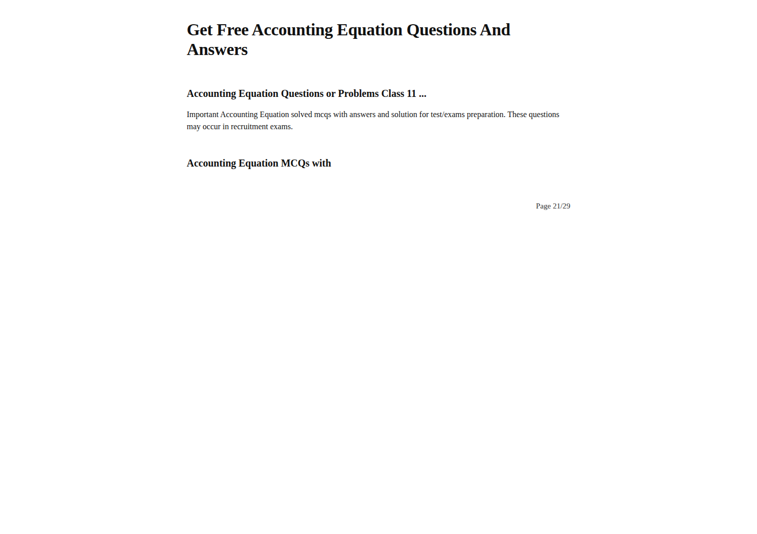Get Free Accounting Equation Questions And Answers
Accounting Equation Questions or Problems Class 11 ...
Important Accounting Equation solved mcqs with answers and solution for test/exams preparation. These questions may occur in recruitment exams.
Accounting Equation MCQs with
Page 21/29